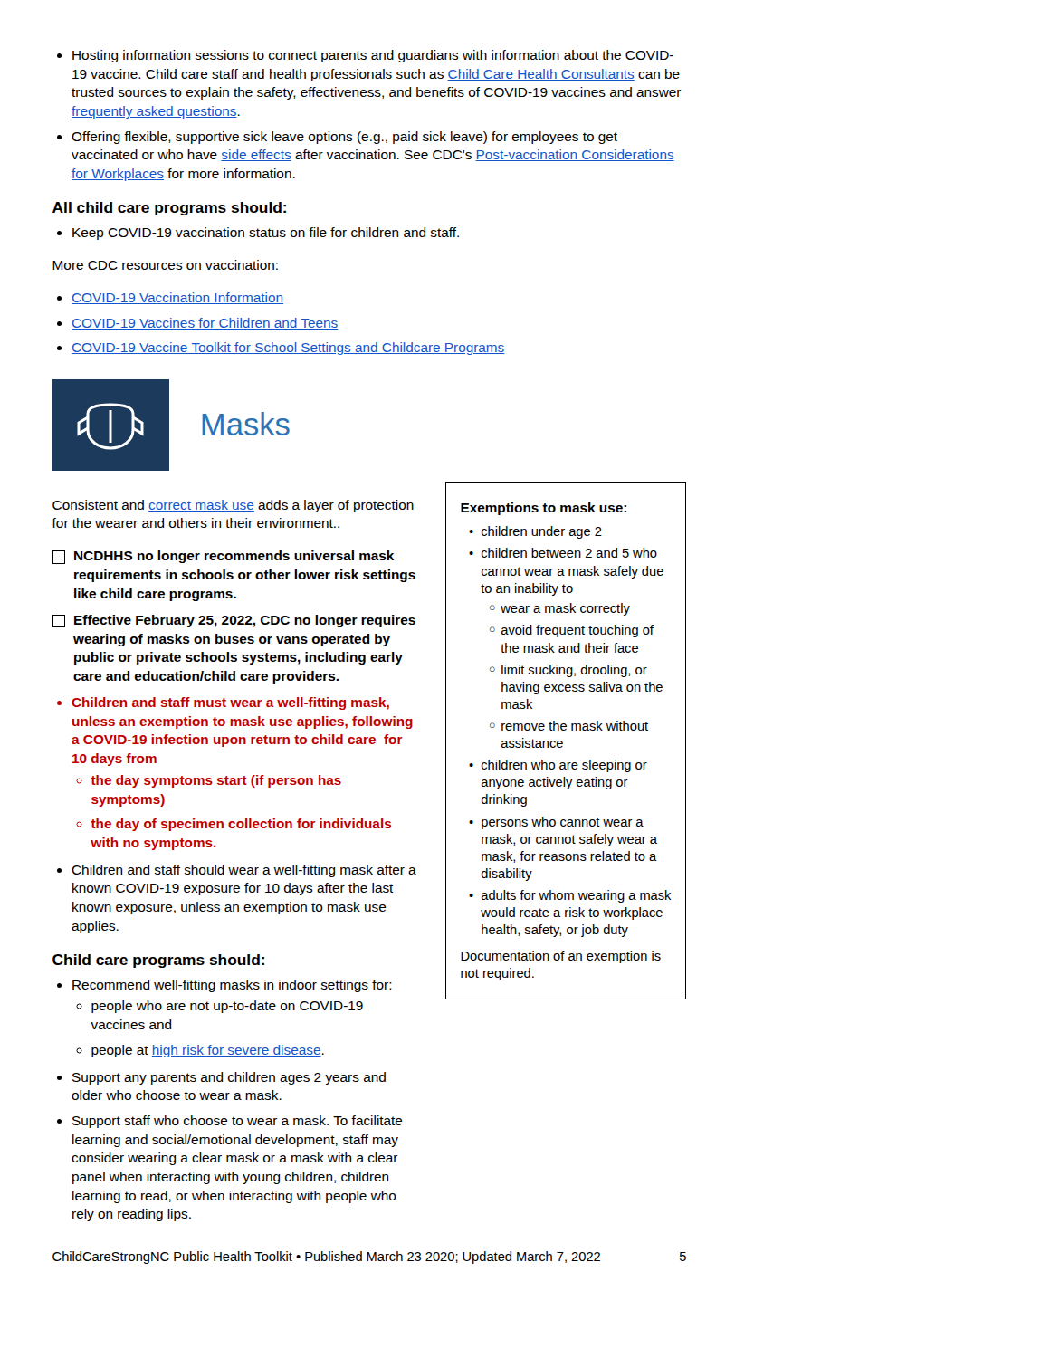Hosting information sessions to connect parents and guardians with information about the COVID-19 vaccine. Child care staff and health professionals such as Child Care Health Consultants can be trusted sources to explain the safety, effectiveness, and benefits of COVID-19 vaccines and answer frequently asked questions.
Offering flexible, supportive sick leave options (e.g., paid sick leave) for employees to get vaccinated or who have side effects after vaccination. See CDC's Post-vaccination Considerations for Workplaces for more information.
All child care programs should:
Keep COVID-19 vaccination status on file for children and staff.
More CDC resources on vaccination:
COVID-19 Vaccination Information
COVID-19 Vaccines for Children and Teens
COVID-19 Vaccine Toolkit for School Settings and Childcare Programs
Masks
Consistent and correct mask use adds a layer of protection for the wearer and others in their environment..
NCDHHS no longer recommends universal mask requirements in schools or other lower risk settings like child care programs.
Effective February 25, 2022, CDC no longer requires wearing of masks on buses or vans operated by public or private schools systems, including early care and education/child care providers.
Children and staff must wear a well-fitting mask, unless an exemption to mask use applies, following a COVID-19 infection upon return to child care for 10 days from
the day symptoms start (if person has symptoms)
the day of specimen collection for individuals with no symptoms.
Children and staff should wear a well-fitting mask after a known COVID-19 exposure for 10 days after the last known exposure, unless an exemption to mask use applies.
Child care programs should:
Recommend well-fitting masks in indoor settings for:
people who are not up-to-date on COVID-19 vaccines and
people at high risk for severe disease.
Support any parents and children ages 2 years and older who choose to wear a mask.
Support staff who choose to wear a mask. To facilitate learning and social/emotional development, staff may consider wearing a clear mask or a mask with a clear panel when interacting with young children, children learning to read, or when interacting with people who rely on reading lips.
Exemptions to mask use:
children under age 2
children between 2 and 5 who cannot wear a mask safely due to an inability to
wear a mask correctly
avoid frequent touching of the mask and their face
limit sucking, drooling, or having excess saliva on the mask
remove the mask without assistance
children who are sleeping or anyone actively eating or drinking
persons who cannot wear a mask, or cannot safely wear a mask, for reasons related to a disability
adults for whom wearing a mask would reate a risk to workplace health, safety, or job duty
Documentation of an exemption is not required.
ChildCareStrongNC Public Health Toolkit • Published March 23 2020; Updated March 7, 2022 5